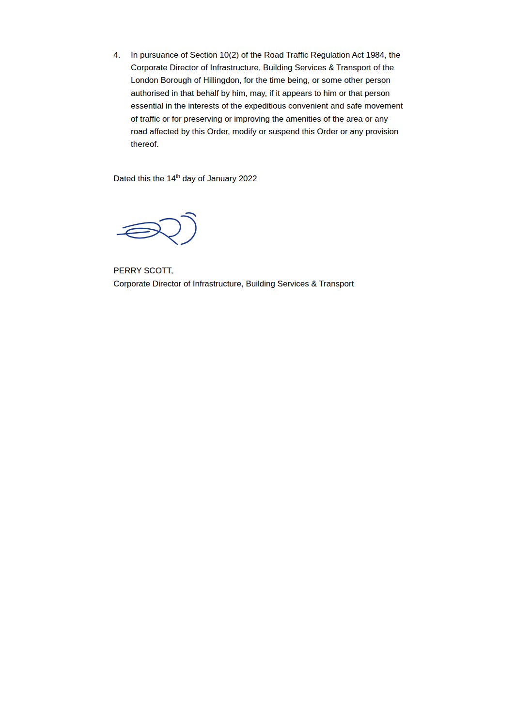4. In pursuance of Section 10(2) of the Road Traffic Regulation Act 1984, the Corporate Director of Infrastructure, Building Services & Transport of the London Borough of Hillingdon, for the time being, or some other person authorised in that behalf by him, may, if it appears to him or that person essential in the interests of the expeditious convenient and safe movement of traffic or for preserving or improving the amenities of the area or any road affected by this Order, modify or suspend this Order or any provision thereof.
Dated this the 14th day of January 2022
PERRY SCOTT,
Corporate Director of Infrastructure, Building Services & Transport